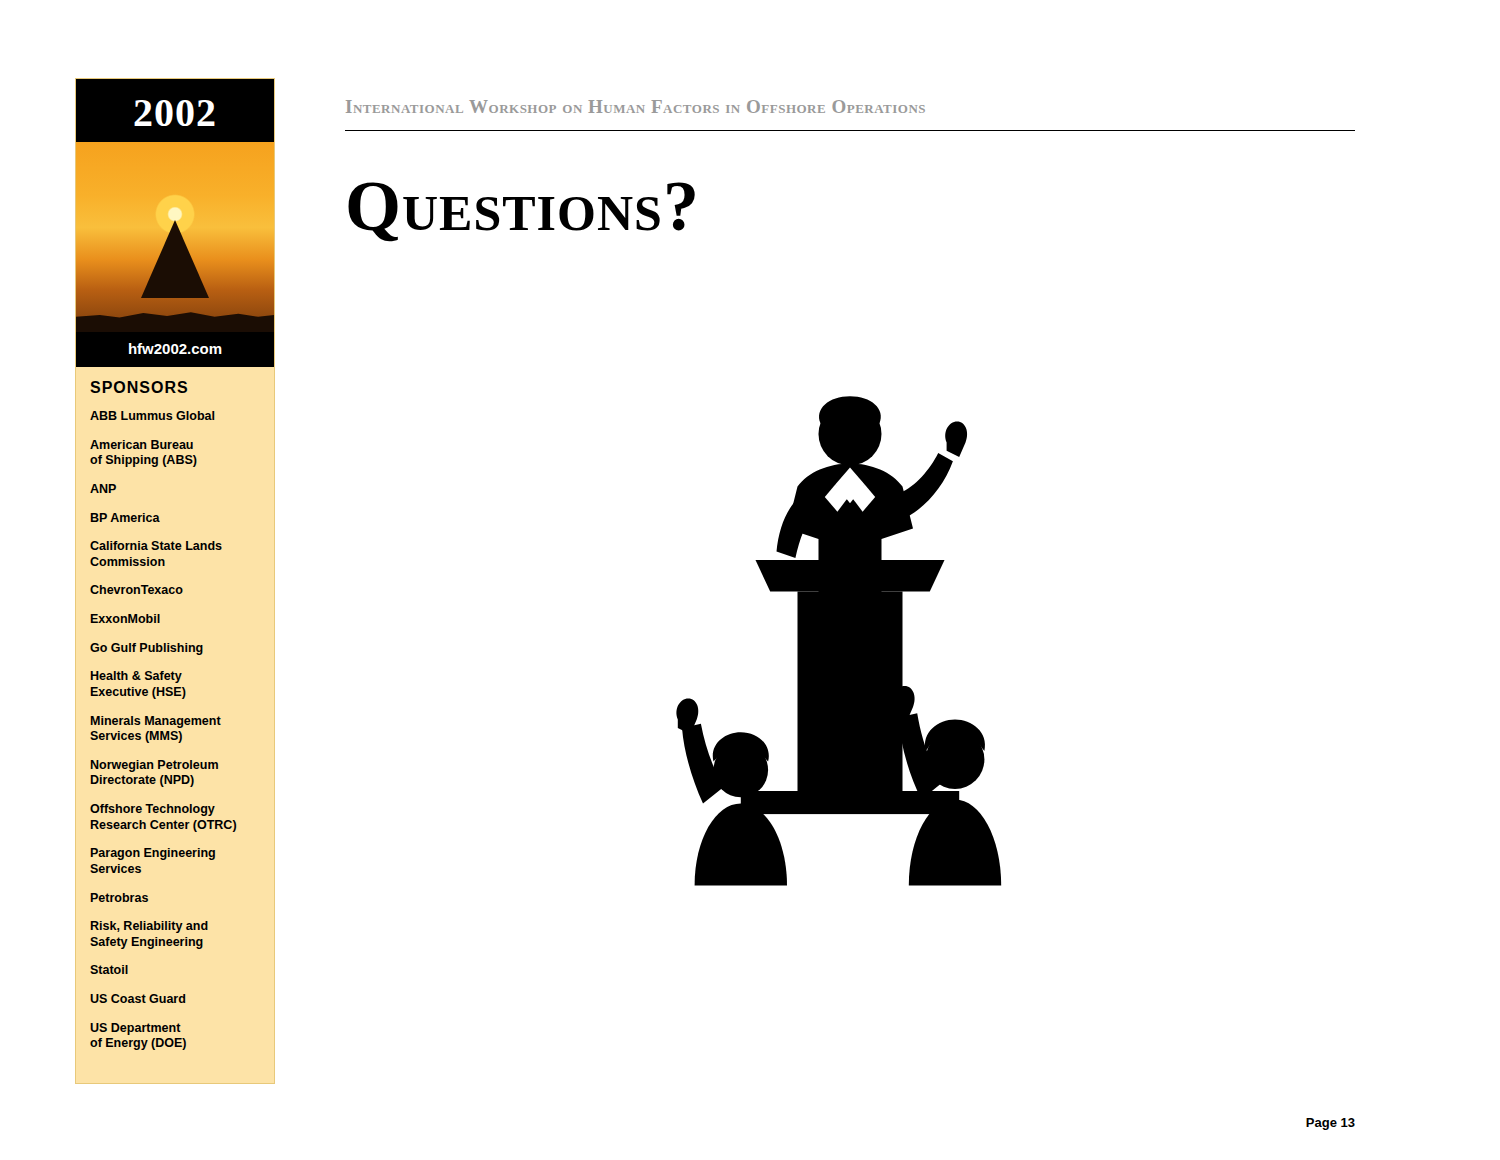2002
hfw2002.com
SPONSORS
ABB Lummus Global
American Bureau
of Shipping (ABS)
ANP
BP America
California State Lands
Commission
ChevronTexaco
ExxonMobil
Go Gulf Publishing
Health & Safety
Executive (HSE)
Minerals Management
Services (MMS)
Norwegian Petroleum
Directorate (NPD)
Offshore Technology
Research Center (OTRC)
Paragon Engineering
Services
Petrobras
Risk, Reliability and
Safety Engineering
Statoil
US Coast Guard
US Department
of Energy (DOE)
International Workshop on Human Factors in Offshore Operations
Questions?
Page 13